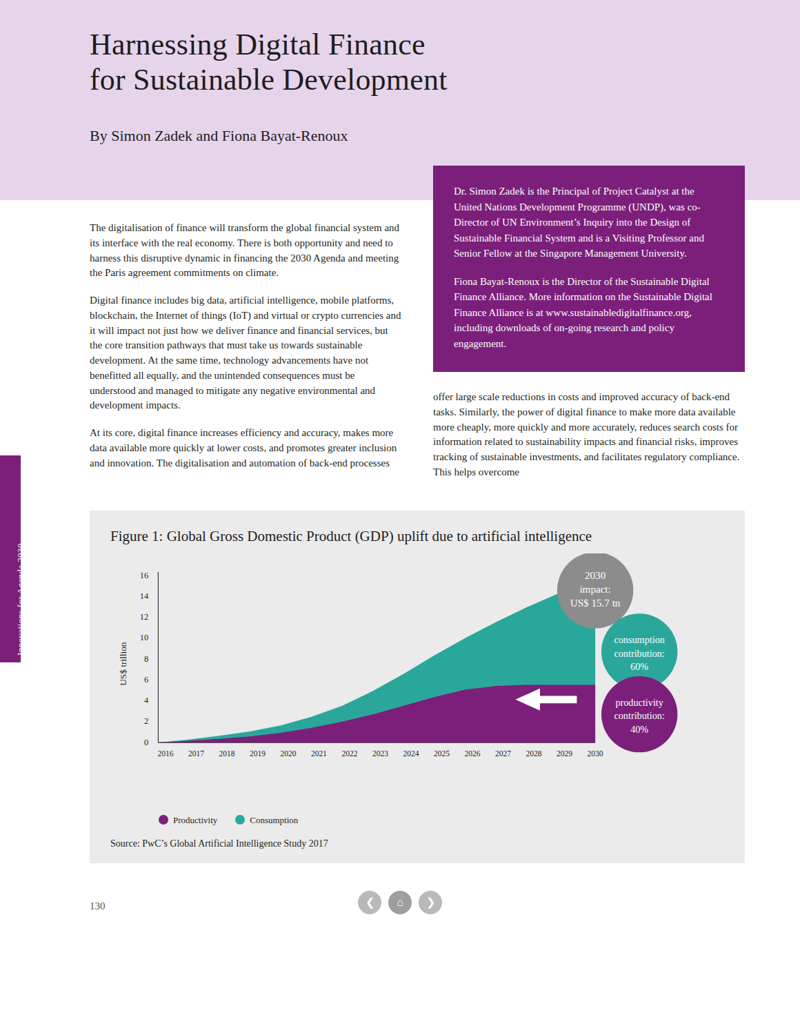Harnessing Digital Finance
for Sustainable Development
By Simon Zadek and Fiona Bayat-Renoux
Innovations for Agenda 2030
The digitalisation of finance will transform the global financial system and its interface with the real economy. There is both opportunity and need to harness this disruptive dynamic in financing the 2030 Agenda and meeting the Paris agreement commitments on climate.
Digital finance includes big data, artificial intelligence, mobile platforms, blockchain, the Internet of things (IoT) and virtual or crypto currencies and it will impact not just how we deliver finance and financial services, but the core transition pathways that must take us towards sustainable development. At the same time, technology advancements have not benefitted all equally, and the unintended consequences must be understood and managed to mitigate any negative environmental and development impacts.
At its core, digital finance increases efficiency and accuracy, makes more data available more quickly at lower costs, and promotes greater inclusion and innovation. The digitalisation and automation of back-end processes
Dr. Simon Zadek is the Principal of Project Catalyst at the United Nations Development Programme (UNDP), was co-Director of UN Environment’s Inquiry into the Design of Sustainable Financial System and is a Visiting Professor and Senior Fellow at the Singapore Management University.
Fiona Bayat-Renoux is the Director of the Sustainable Digital Finance Alliance. More information on the Sustainable Digital Finance Alliance is at www.sustainabledigitalfinance.org, including downloads of on-going research and policy engagement.
offer large scale reductions in costs and improved accuracy of back-end tasks. Similarly, the power of digital finance to make more data available more cheaply, more quickly and more accurately, reduces search costs for information related to sustainability impacts and financial risks, improves tracking of sustainable investments, and facilitates regulatory compliance. This helps overcome
Figure 1: Global Gross Domestic Product (GDP) uplift due to artificial intelligence
16 14 12 10 8 6 4 2 0 US$ trillion 2016 2017 2018 2019 2020 2021 2022 2023 2024 2025 2026 2027 2028 2029 2030 2030 impact: US$ 15.7 tn consumption contribution: 60% productivity contribution: 40%
Productivity Consumption
Source: PwC’s Global Artificial Intelligence Study 2017
130
❮
⌂
❯